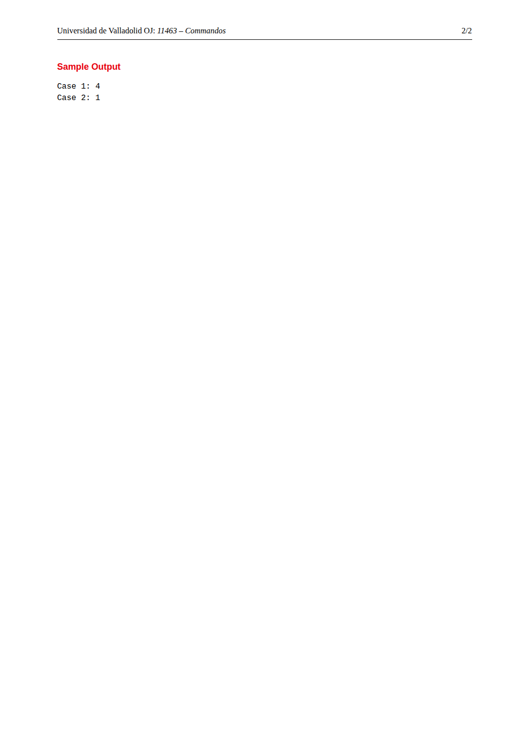Universidad de Valladolid OJ: 11463 – Commandos
2/2
Sample Output
Case 1: 4
Case 2: 1